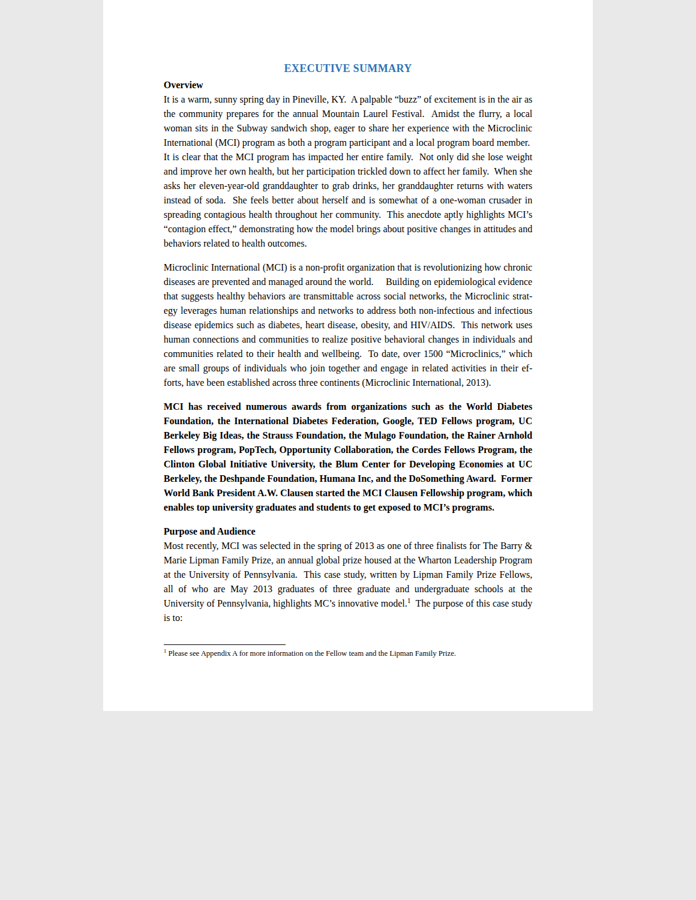EXECUTIVE SUMMARY
Overview
It is a warm, sunny spring day in Pineville, KY. A palpable “buzz” of excitement is in the air as the community prepares for the annual Mountain Laurel Festival. Amidst the flurry, a local woman sits in the Subway sandwich shop, eager to share her experience with the Microclinic International (MCI) program as both a program participant and a local program board member. It is clear that the MCI program has impacted her entire family. Not only did she lose weight and improve her own health, but her participation trickled down to affect her family. When she asks her eleven-year-old granddaughter to grab drinks, her granddaughter returns with waters instead of soda. She feels better about herself and is somewhat of a one-woman crusader in spreading contagious health throughout her community. This anecdote aptly highlights MCI’s “contagion effect,” demonstrating how the model brings about positive changes in attitudes and behaviors related to health outcomes.
Microclinic International (MCI) is a non-profit organization that is revolutionizing how chronic diseases are prevented and managed around the world. Building on epidemiological evidence that suggests healthy behaviors are transmittable across social networks, the Microclinic strategy leverages human relationships and networks to address both non-infectious and infectious disease epidemics such as diabetes, heart disease, obesity, and HIV/AIDS. This network uses human connections and communities to realize positive behavioral changes in individuals and communities related to their health and wellbeing. To date, over 1500 “Microclinics,” which are small groups of individuals who join together and engage in related activities in their efforts, have been established across three continents (Microclinic International, 2013).
MCI has received numerous awards from organizations such as the World Diabetes Foundation, the International Diabetes Federation, Google, TED Fellows program, UC Berkeley Big Ideas, the Strauss Foundation, the Mulago Foundation, the Rainer Arnhold Fellows program, PopTech, Opportunity Collaboration, the Cordes Fellows Program, the Clinton Global Initiative University, the Blum Center for Developing Economies at UC Berkeley, the Deshpande Foundation, Humana Inc, and the DoSomething Award. Former World Bank President A.W. Clausen started the MCI Clausen Fellowship program, which enables top university graduates and students to get exposed to MCI’s programs.
Purpose and Audience
Most recently, MCI was selected in the spring of 2013 as one of three finalists for The Barry & Marie Lipman Family Prize, an annual global prize housed at the Wharton Leadership Program at the University of Pennsylvania. This case study, written by Lipman Family Prize Fellows, all of who are May 2013 graduates of three graduate and undergraduate schools at the University of Pennsylvania, highlights MC’s innovative model.1 The purpose of this case study is to:
1 Please see Appendix A for more information on the Fellow team and the Lipman Family Prize.